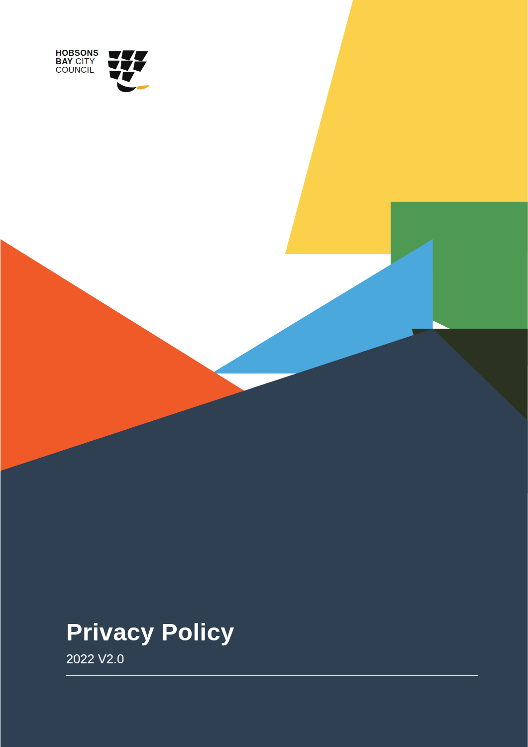Hobsons
Bay City
Council
Hobsons Bay City Council pelican logo
Privacy Policy
2022 V2.0
Cover page of the Hobsons Bay City Council Privacy Policy, version 2.0, 2022.